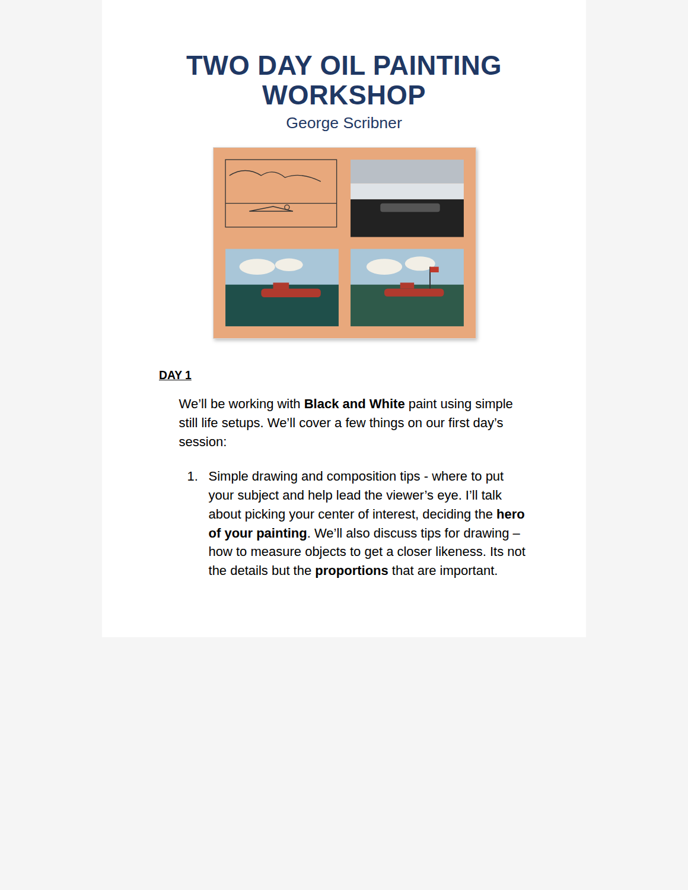Two Day Oil Painting Workshop
George Scribner
DAY 1
We’ll be working with Black and White paint using simple still life setups. We’ll cover a few things on our first day’s session:
Simple drawing and composition tips - where to put your subject and help lead the viewer’s eye. I’ll talk about picking your center of interest, deciding the hero of your painting. We’ll also discuss tips for drawing – how to measure objects to get a closer likeness. Its not the details but the proportions that are important.